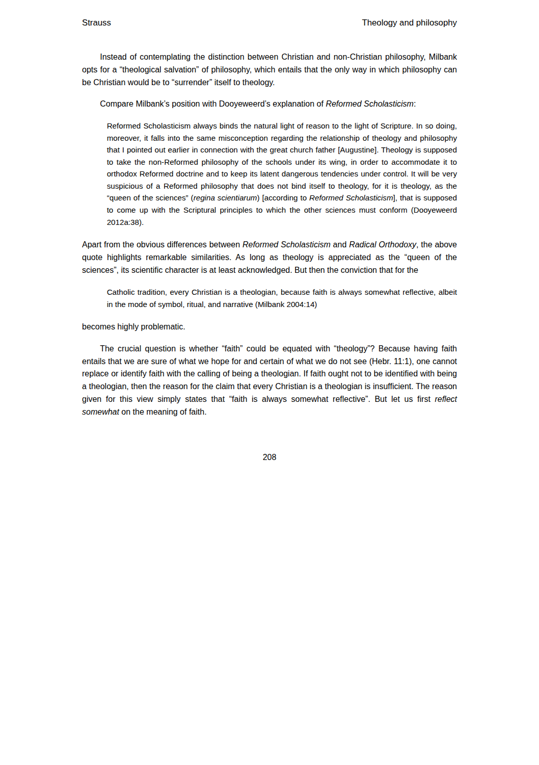Strauss Theology and philosophy
Instead of contemplating the distinction between Christian and non-Christian philosophy, Milbank opts for a “theological salvation” of philosophy, which entails that the only way in which philosophy can be Christian would be to “surrender” itself to theology.
Compare Milbank’s position with Dooyeweerd’s explanation of Reformed Scholasticism:
Reformed Scholasticism always binds the natural light of reason to the light of Scripture. In so doing, moreover, it falls into the same misconception regarding the relationship of theology and philosophy that I pointed out earlier in connection with the great church father [Augustine]. Theology is supposed to take the non-Reformed philosophy of the schools under its wing, in order to accommodate it to orthodox Reformed doctrine and to keep its latent dangerous tendencies under control. It will be very suspicious of a Reformed philosophy that does not bind itself to theology, for it is theology, as the “queen of the sciences” (regina scientiarum) [according to Reformed Scholasticism], that is supposed to come up with the Scriptural principles to which the other sciences must conform (Dooyeweerd 2012a:38).
Apart from the obvious differences between Reformed Scholasticism and Radical Orthodoxy, the above quote highlights remarkable similarities. As long as theology is appreciated as the “queen of the sciences”, its scientific character is at least acknowledged. But then the conviction that for the
Catholic tradition, every Christian is a theologian, because faith is always somewhat reflective, albeit in the mode of symbol, ritual, and narrative (Milbank 2004:14)
becomes highly problematic.
The crucial question is whether “faith” could be equated with “theology”? Because having faith entails that we are sure of what we hope for and certain of what we do not see (Hebr. 11:1), one cannot replace or identify faith with the calling of being a theologian. If faith ought not to be identified with being a theologian, then the reason for the claim that every Christian is a theologian is insufficient. The reason given for this view simply states that “faith is always somewhat reflective”. But let us first reflect somewhat on the meaning of faith.
208